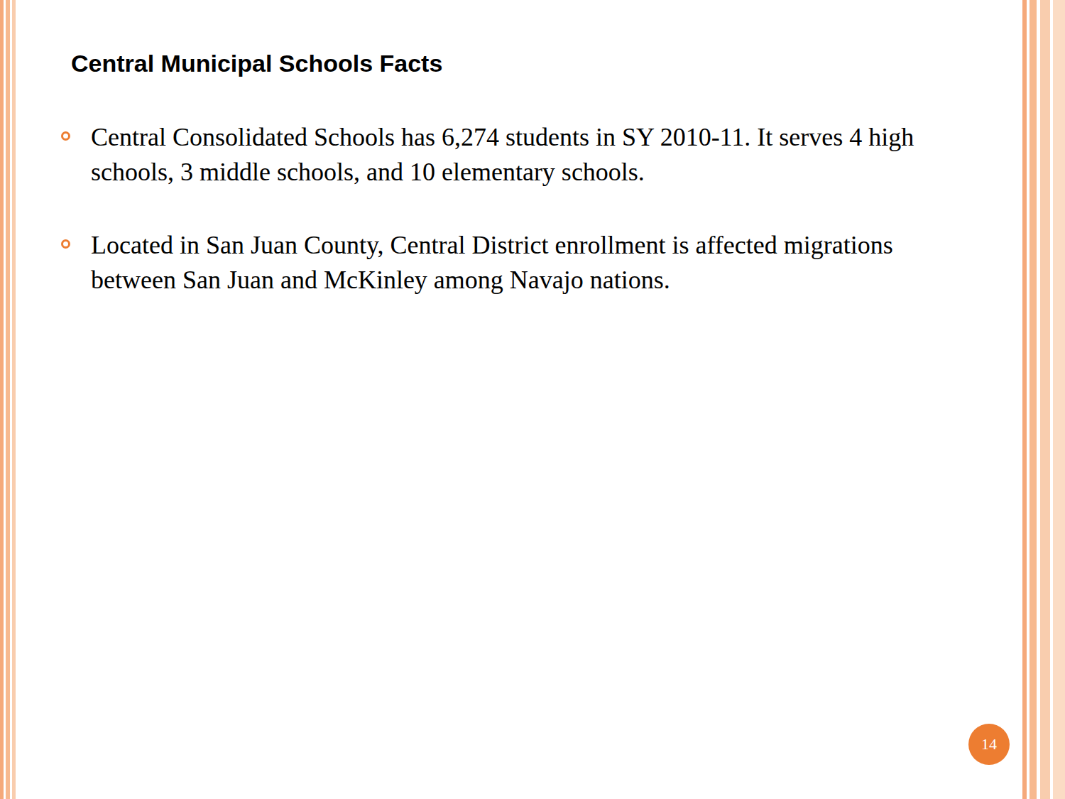Central Municipal Schools Facts
Central Consolidated Schools has 6,274 students in SY 2010-11. It serves 4 high schools, 3 middle schools, and 10 elementary schools.
Located in San Juan County, Central District enrollment is affected migrations between San Juan and McKinley among Navajo nations.
14